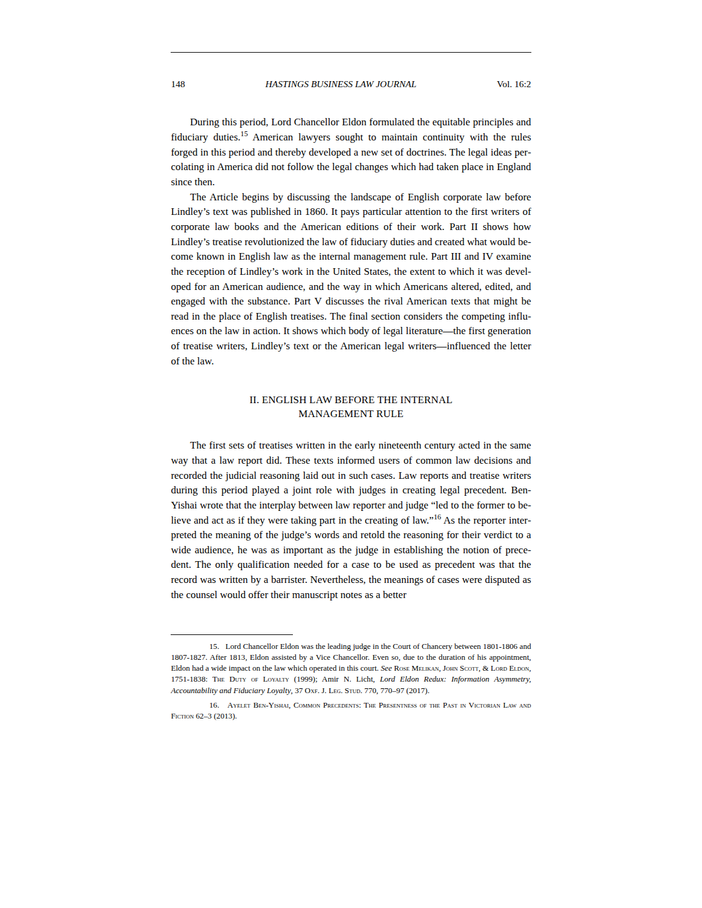148 HASTINGS BUSINESS LAW JOURNAL Vol. 16:2
During this period, Lord Chancellor Eldon formulated the equitable principles and fiduciary duties.15 American lawyers sought to maintain continuity with the rules forged in this period and thereby developed a new set of doctrines. The legal ideas percolating in America did not follow the legal changes which had taken place in England since then.
The Article begins by discussing the landscape of English corporate law before Lindley’s text was published in 1860. It pays particular attention to the first writers of corporate law books and the American editions of their work. Part II shows how Lindley’s treatise revolutionized the law of fiduciary duties and created what would become known in English law as the internal management rule. Part III and IV examine the reception of Lindley’s work in the United States, the extent to which it was developed for an American audience, and the way in which Americans altered, edited, and engaged with the substance. Part V discusses the rival American texts that might be read in the place of English treatises. The final section considers the competing influences on the law in action. It shows which body of legal literature—the first generation of treatise writers, Lindley’s text or the American legal writers—influenced the letter of the law.
II. ENGLISH LAW BEFORE THE INTERNAL
MANAGEMENT RULE
The first sets of treatises written in the early nineteenth century acted in the same way that a law report did. These texts informed users of common law decisions and recorded the judicial reasoning laid out in such cases. Law reports and treatise writers during this period played a joint role with judges in creating legal precedent. Ben-Yishai wrote that the interplay between law reporter and judge “led to the former to believe and act as if they were taking part in the creating of law.”16 As the reporter interpreted the meaning of the judge’s words and retold the reasoning for their verdict to a wide audience, he was as important as the judge in establishing the notion of precedent. The only qualification needed for a case to be used as precedent was that the record was written by a barrister. Nevertheless, the meanings of cases were disputed as the counsel would offer their manuscript notes as a better
15. Lord Chancellor Eldon was the leading judge in the Court of Chancery between 1801-1806 and 1807-1827. After 1813, Eldon assisted by a Vice Chancellor. Even so, due to the duration of his appointment, Eldon had a wide impact on the law which operated in this court. See Rose Melikan, John Scott, & Lord Eldon, 1751-1838: The Duty of Loyalty (1999); Amir N. Licht, Lord Eldon Redux: Information Asymmetry, Accountability and Fiduciary Loyalty, 37 Oxf. J. Leg. Stud. 770, 770–97 (2017).
16. Ayelet Ben-Yishai, Common Precedents: The Presentness of the Past in Victorian Law and Fiction 62–3 (2013).